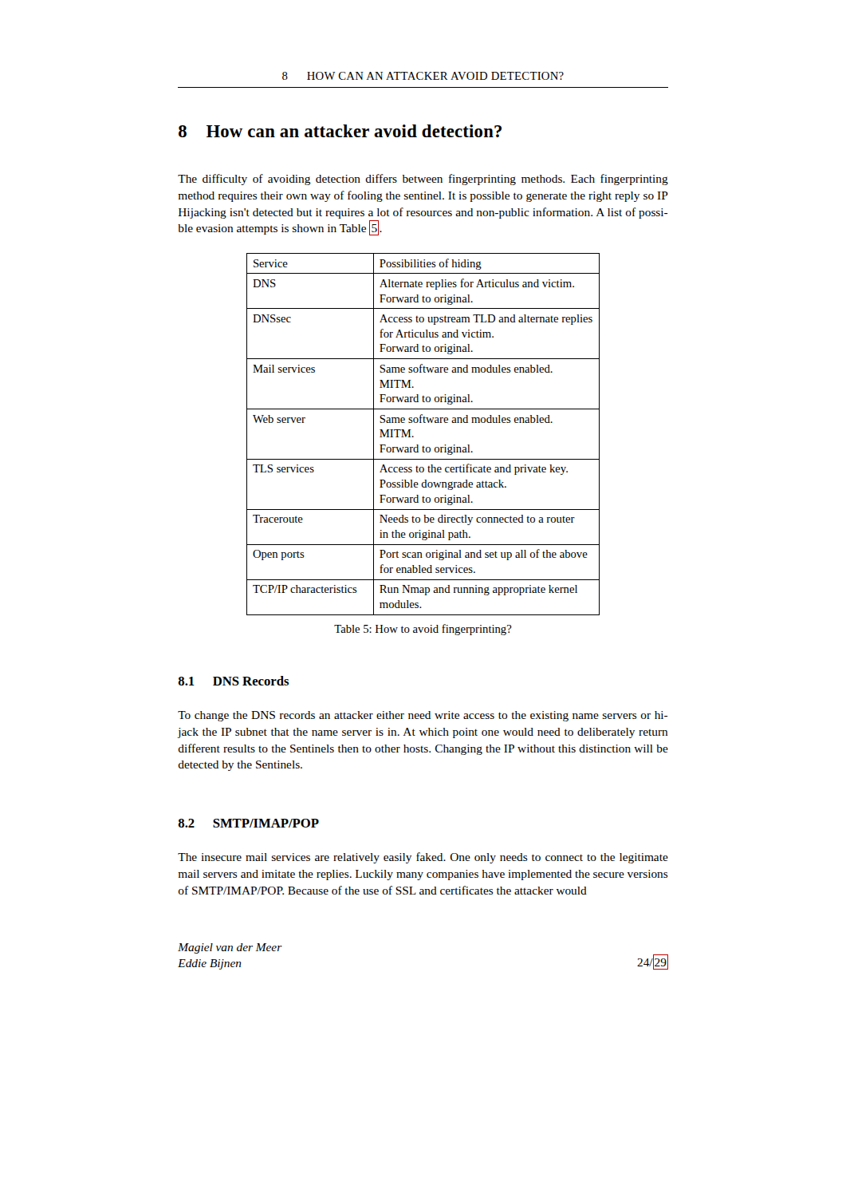8 HOW CAN AN ATTACKER AVOID DETECTION?
8 How can an attacker avoid detection?
The difficulty of avoiding detection differs between fingerprinting methods. Each fingerprinting method requires their own way of fooling the sentinel. It is possible to generate the right reply so IP Hijacking isn't detected but it requires a lot of resources and non-public information. A list of possible evasion attempts is shown in Table 5.
| Service | Possibilities of hiding |
| DNS | Alternate replies for Articulus and victim. Forward to original. |
| DNSsec | Access to upstream TLD and alternate replies for Articulus and victim. Forward to original. |
| Mail services | Same software and modules enabled. MITM. Forward to original. |
| Web server | Same software and modules enabled. MITM. Forward to original. |
| TLS services | Access to the certificate and private key. Possible downgrade attack. Forward to original. |
| Traceroute | Needs to be directly connected to a router in the original path. |
| Open ports | Port scan original and set up all of the above for enabled services. |
| TCP/IP characteristics | Run Nmap and running appropriate kernel modules. |
Table 5: How to avoid fingerprinting?
8.1 DNS Records
To change the DNS records an attacker either need write access to the existing name servers or hijack the IP subnet that the name server is in. At which point one would need to deliberately return different results to the Sentinels then to other hosts. Changing the IP without this distinction will be detected by the Sentinels.
8.2 SMTP/IMAP/POP
The insecure mail services are relatively easily faked. One only needs to connect to the legitimate mail servers and imitate the replies. Luckily many companies have implemented the secure versions of SMTP/IMAP/POP. Because of the use of SSL and certificates the attacker would
Magiel van der Meer
Eddie Bijnen
24/29